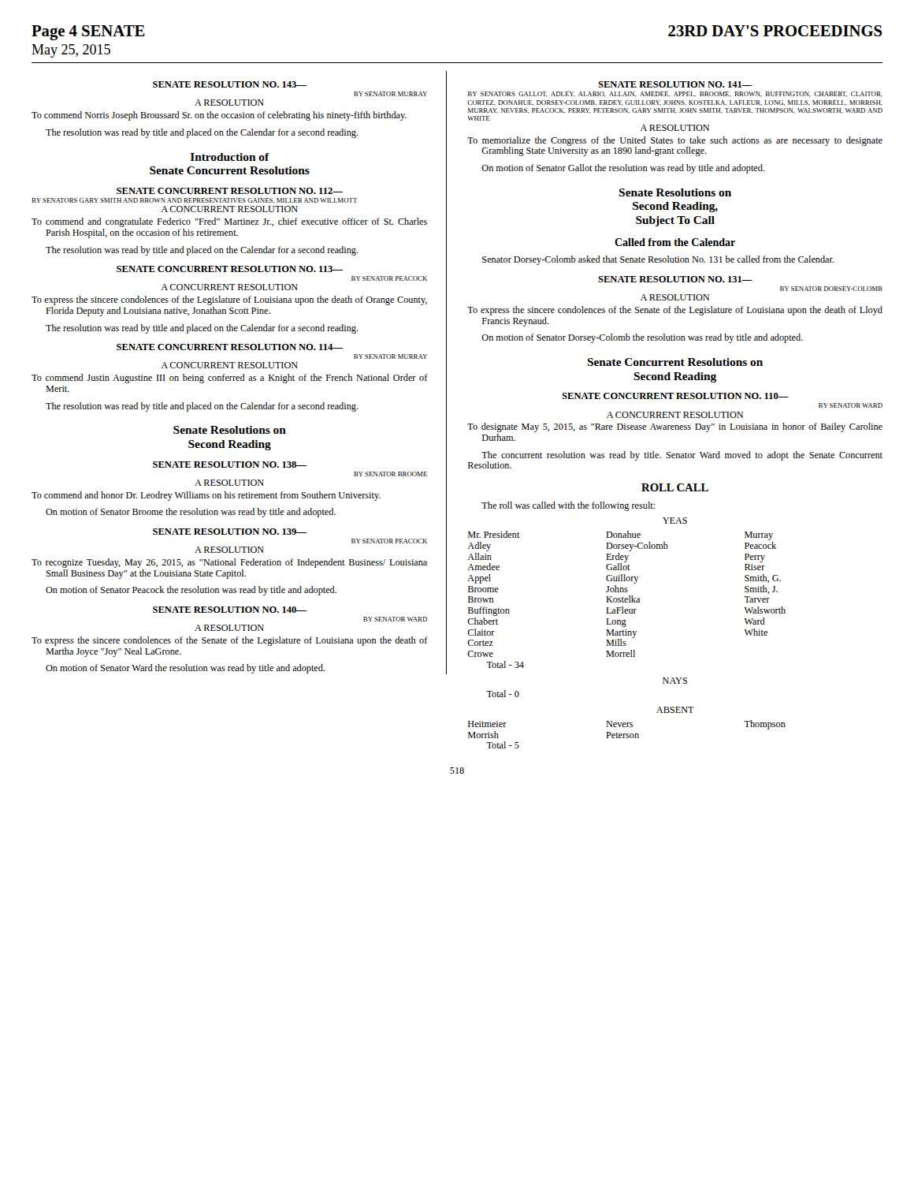Page 4 SENATE
23RD DAY'S PROCEEDINGS
May 25, 2015
SENATE RESOLUTION NO. 143—
BY SENATOR MURRAY
A RESOLUTION
To commend Norris Joseph Broussard Sr. on the occasion of celebrating his ninety-fifth birthday.
The resolution was read by title and placed on the Calendar for a second reading.
Introduction of
Senate Concurrent Resolutions
SENATE CONCURRENT RESOLUTION NO. 112—
BY SENATORS GARY SMITH AND BROWN AND REPRESENTATIVES GAINES, MILLER AND WILLMOTT
A CONCURRENT RESOLUTION
To commend and congratulate Federico "Fred" Martinez Jr., chief executive officer of St. Charles Parish Hospital, on the occasion of his retirement.
The resolution was read by title and placed on the Calendar for a second reading.
SENATE CONCURRENT RESOLUTION NO. 113—
BY SENATOR PEACOCK
A CONCURRENT RESOLUTION
To express the sincere condolences of the Legislature of Louisiana upon the death of Orange County, Florida Deputy and Louisiana native, Jonathan Scott Pine.
The resolution was read by title and placed on the Calendar for a second reading.
SENATE CONCURRENT RESOLUTION NO. 114—
BY SENATOR MURRAY
A CONCURRENT RESOLUTION
To commend Justin Augustine III on being conferred as a Knight of the French National Order of Merit.
The resolution was read by title and placed on the Calendar for a second reading.
Senate Resolutions on
Second Reading
SENATE RESOLUTION NO. 138—
BY SENATOR BROOME
A RESOLUTION
To commend and honor Dr. Leodrey Williams on his retirement from Southern University.
On motion of Senator Broome the resolution was read by title and adopted.
SENATE RESOLUTION NO. 139—
BY SENATOR PEACOCK
A RESOLUTION
To recognize Tuesday, May 26, 2015, as "National Federation of Independent Business/ Louisiana Small Business Day" at the Louisiana State Capitol.
On motion of Senator Peacock the resolution was read by title and adopted.
SENATE RESOLUTION NO. 140—
BY SENATOR WARD
A RESOLUTION
To express the sincere condolences of the Senate of the Legislature of Louisiana upon the death of Martha Joyce "Joy" Neal LaGrone.
On motion of Senator Ward the resolution was read by title and adopted.
SENATE RESOLUTION NO. 141—
BY SENATORS GALLOT, ADLEY, ALARIO, ALLAIN, AMEDEE, APPEL, BROOME, BROWN, BUFFINGTON, CHABERT, CLAITOR, CORTEZ, DONAHUE, DORSEY-COLOMB, ERDEY, GUILLORY, JOHNS, KOSTELKA, LAFLEUR, LONG, MILLS, MORRELL, MORRISH, MURRAY, NEVERS, PEACOCK, PERRY, PETERSON, GARY SMITH, JOHN SMITH, TARVER, THOMPSON, WALSWORTH, WARD AND WHITE
A RESOLUTION
To memorialize the Congress of the United States to take such actions as are necessary to designate Grambling State University as an 1890 land-grant college.
On motion of Senator Gallot the resolution was read by title and adopted.
Senate Resolutions on
Second Reading,
Subject To Call
Called from the Calendar
Senator Dorsey-Colomb asked that Senate Resolution No. 131 be called from the Calendar.
SENATE RESOLUTION NO. 131—
BY SENATOR DORSEY-COLOMB
A RESOLUTION
To express the sincere condolences of the Senate of the Legislature of Louisiana upon the death of Lloyd Francis Reynaud.
On motion of Senator Dorsey-Colomb the resolution was read by title and adopted.
Senate Concurrent Resolutions on
Second Reading
SENATE CONCURRENT RESOLUTION NO. 110—
BY SENATOR WARD
A CONCURRENT RESOLUTION
To designate May 5, 2015, as "Rare Disease Awareness Day" in Louisiana in honor of Bailey Caroline Durham.
The concurrent resolution was read by title. Senator Ward moved to adopt the Senate Concurrent Resolution.
ROLL CALL
The roll was called with the following result:
YEAS
| Mr. President | Donahue | Murray |
| Adley | Dorsey-Colomb | Peacock |
| Allain | Erdey | Perry |
| Amedee | Gallot | Riser |
| Appel | Guillory | Smith, G. |
| Broome | Johns | Smith, J. |
| Brown | Kostelka | Tarver |
| Buffington | LaFleur | Walsworth |
| Chabert | Long | Ward |
| Claitor | Martiny | White |
| Cortez | Mills | |
| Crowe | Morrell | |
Total - 34
NAYS
Total - 0
ABSENT
| Heitmeier | Nevers | Thompson |
| Morrish | Peterson | |
Total - 5
518